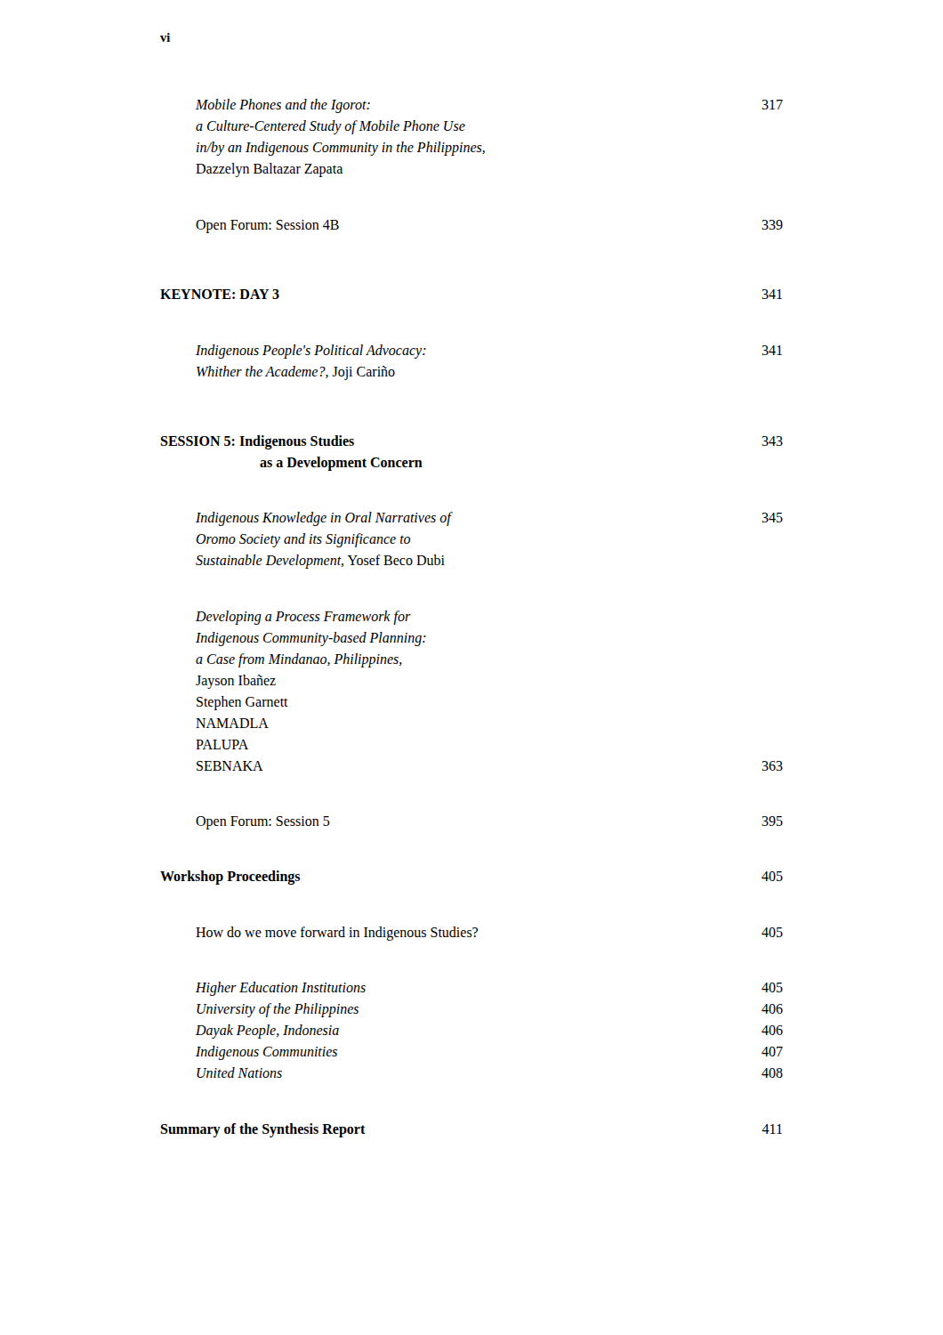vi
| Mobile Phones and the Igorot: a Culture-Centered Study of Mobile Phone Use in/by an Indigenous Community in the Philippines, Dazzelyn Baltazar Zapata | 317 |
| Open Forum: Session 4B | 339 |
| KEYNOTE: DAY 3 | 341 |
| Indigenous People's Political Advocacy: Whither the Academe? , Joji Cariño | 341 |
| SESSION 5: Indigenous Studies as a Development Concern | 343 |
| Indigenous Knowledge in Oral Narratives of Oromo Society and its Significance to Sustainable Development, Yosef Beco Dubi | 345 |
| Developing a Process Framework for Indigenous Community-based Planning: a Case from Mindanao, Philippines, Jayson Ibañez Stephen Garnett NAMADLA PALUPA SEBNAKA | 363 |
| Open Forum: Session 5 | 395 |
| Workshop Proceedings | 405 |
| How do we move forward in Indigenous Studies? | 405 |
| Higher Education Institutions University of the Philippines Dayak People, Indonesia Indigenous Communities United Nations | 405 406 406 407 408 |
| Summary of the Synthesis Report | 411 |